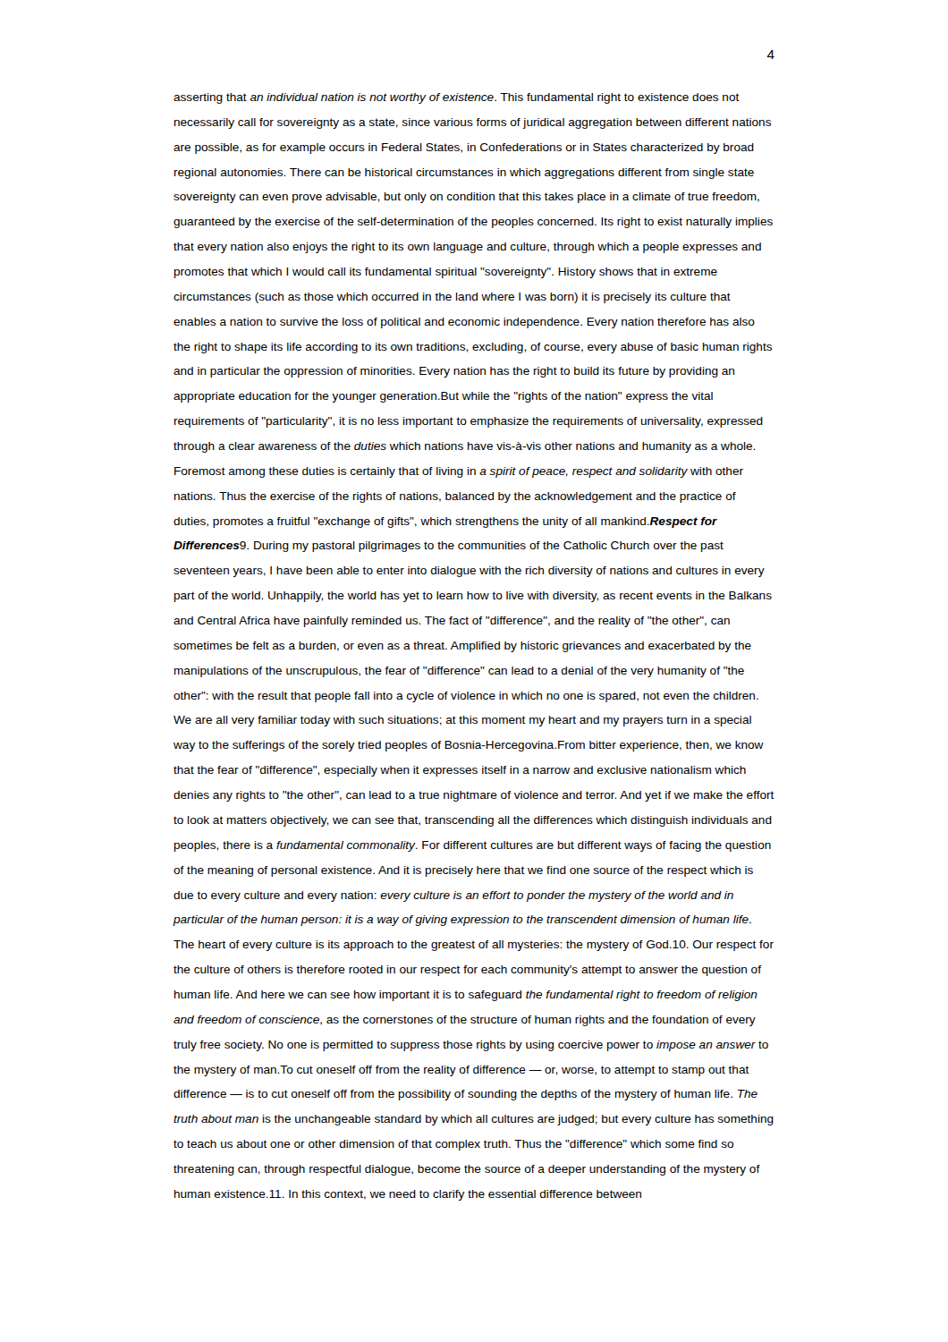4
asserting that an individual nation is not worthy of existence. This fundamental right to existence does not necessarily call for sovereignty as a state, since various forms of juridical aggregation between different nations are possible, as for example occurs in Federal States, in Confederations or in States characterized by broad regional autonomies. There can be historical circumstances in which aggregations different from single state sovereignty can even prove advisable, but only on condition that this takes place in a climate of true freedom, guaranteed by the exercise of the self-determination of the peoples concerned. Its right to exist naturally implies that every nation also enjoys the right to its own language and culture, through which a people expresses and promotes that which I would call its fundamental spiritual "sovereignty". History shows that in extreme circumstances (such as those which occurred in the land where I was born) it is precisely its culture that enables a nation to survive the loss of political and economic independence. Every nation therefore has also the right to shape its life according to its own traditions, excluding, of course, every abuse of basic human rights and in particular the oppression of minorities. Every nation has the right to build its future by providing an appropriate education for the younger generation.But while the "rights of the nation" express the vital requirements of "particularity", it is no less important to emphasize the requirements of universality, expressed through a clear awareness of the duties which nations have vis-à-vis other nations and humanity as a whole. Foremost among these duties is certainly that of living in a spirit of peace, respect and solidarity with other nations. Thus the exercise of the rights of nations, balanced by the acknowledgement and the practice of duties, promotes a fruitful "exchange of gifts", which strengthens the unity of all mankind.Respect for Differences9. During my pastoral pilgrimages to the communities of the Catholic Church over the past seventeen years, I have been able to enter into dialogue with the rich diversity of nations and cultures in every part of the world. Unhappily, the world has yet to learn how to live with diversity, as recent events in the Balkans and Central Africa have painfully reminded us. The fact of "difference", and the reality of "the other", can sometimes be felt as a burden, or even as a threat. Amplified by historic grievances and exacerbated by the manipulations of the unscrupulous, the fear of "difference" can lead to a denial of the very humanity of "the other": with the result that people fall into a cycle of violence in which no one is spared, not even the children. We are all very familiar today with such situations; at this moment my heart and my prayers turn in a special way to the sufferings of the sorely tried peoples of Bosnia-Hercegovina.From bitter experience, then, we know that the fear of "difference", especially when it expresses itself in a narrow and exclusive nationalism which denies any rights to "the other", can lead to a true nightmare of violence and terror. And yet if we make the effort to look at matters objectively, we can see that, transcending all the differences which distinguish individuals and peoples, there is a fundamental commonality. For different cultures are but different ways of facing the question of the meaning of personal existence. And it is precisely here that we find one source of the respect which is due to every culture and every nation: every culture is an effort to ponder the mystery of the world and in particular of the human person: it is a way of giving expression to the transcendent dimension of human life. The heart of every culture is its approach to the greatest of all mysteries: the mystery of God.10. Our respect for the culture of others is therefore rooted in our respect for each community's attempt to answer the question of human life. And here we can see how important it is to safeguard the fundamental right to freedom of religion and freedom of conscience, as the cornerstones of the structure of human rights and the foundation of every truly free society. No one is permitted to suppress those rights by using coercive power to impose an answer to the mystery of man.To cut oneself off from the reality of difference — or, worse, to attempt to stamp out that difference — is to cut oneself off from the possibility of sounding the depths of the mystery of human life. The truth about man is the unchangeable standard by which all cultures are judged; but every culture has something to teach us about one or other dimension of that complex truth. Thus the "difference" which some find so threatening can, through respectful dialogue, become the source of a deeper understanding of the mystery of human existence.11. In this context, we need to clarify the essential difference between